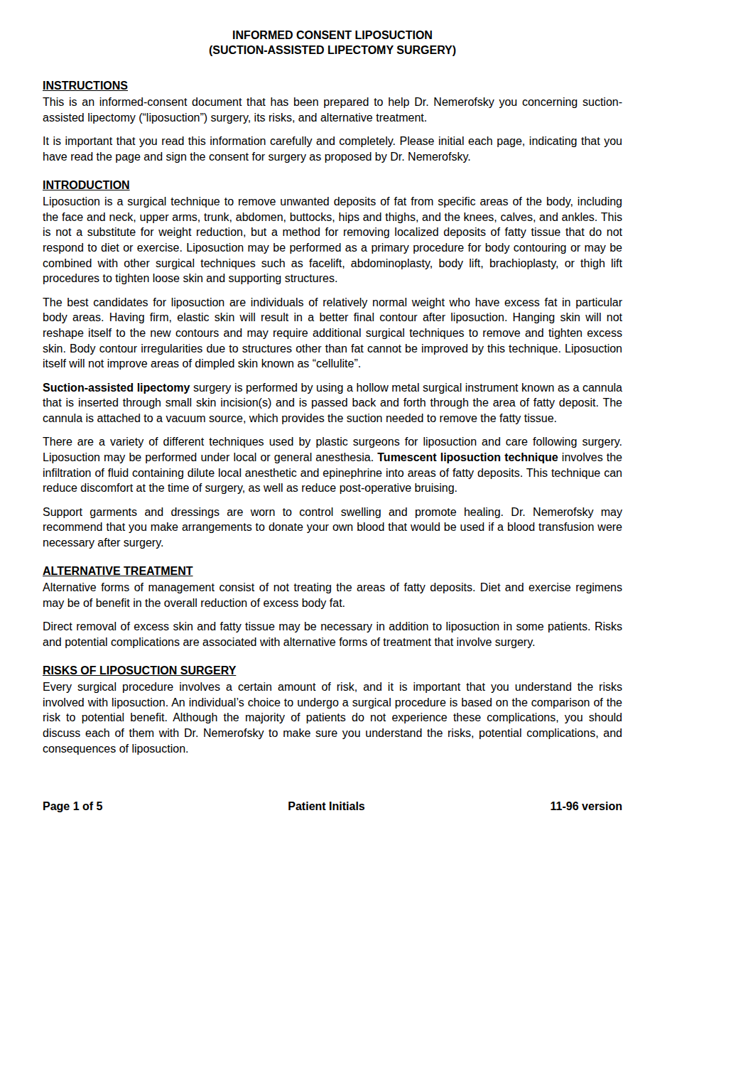INFORMED CONSENT LIPOSUCTION
(SUCTION-ASSISTED LIPECTOMY SURGERY)
INSTRUCTIONS
This is an informed-consent document that has been prepared to help Dr. Nemerofsky you concerning suction-assisted lipectomy (“liposuction”) surgery, its risks, and alternative treatment.
It is important that you read this information carefully and completely. Please initial each page, indicating that you have read the page and sign the consent for surgery as proposed by Dr. Nemerofsky.
INTRODUCTION
Liposuction is a surgical technique to remove unwanted deposits of fat from specific areas of the body, including the face and neck, upper arms, trunk, abdomen, buttocks, hips and thighs, and the knees, calves, and ankles. This is not a substitute for weight reduction, but a method for removing localized deposits of fatty tissue that do not respond to diet or exercise. Liposuction may be performed as a primary procedure for body contouring or may be combined with other surgical techniques such as facelift, abdominoplasty, body lift, brachioplasty, or thigh lift procedures to tighten loose skin and supporting structures.
The best candidates for liposuction are individuals of relatively normal weight who have excess fat in particular body areas. Having firm, elastic skin will result in a better final contour after liposuction. Hanging skin will not reshape itself to the new contours and may require additional surgical techniques to remove and tighten excess skin. Body contour irregularities due to structures other than fat cannot be improved by this technique. Liposuction itself will not improve areas of dimpled skin known as “cellulite”.
Suction-assisted lipectomy surgery is performed by using a hollow metal surgical instrument known as a cannula that is inserted through small skin incision(s) and is passed back and forth through the area of fatty deposit. The cannula is attached to a vacuum source, which provides the suction needed to remove the fatty tissue.
There are a variety of different techniques used by plastic surgeons for liposuction and care following surgery. Liposuction may be performed under local or general anesthesia. Tumescent liposuction technique involves the infiltration of fluid containing dilute local anesthetic and epinephrine into areas of fatty deposits. This technique can reduce discomfort at the time of surgery, as well as reduce post-operative bruising.
Support garments and dressings are worn to control swelling and promote healing. Dr. Nemerofsky may recommend that you make arrangements to donate your own blood that would be used if a blood transfusion were necessary after surgery.
ALTERNATIVE TREATMENT
Alternative forms of management consist of not treating the areas of fatty deposits. Diet and exercise regimens may be of benefit in the overall reduction of excess body fat.
Direct removal of excess skin and fatty tissue may be necessary in addition to liposuction in some patients. Risks and potential complications are associated with alternative forms of treatment that involve surgery.
RISKS OF LIPOSUCTION SURGERY
Every surgical procedure involves a certain amount of risk, and it is important that you understand the risks involved with liposuction. An individual’s choice to undergo a surgical procedure is based on the comparison of the risk to potential benefit. Although the majority of patients do not experience these complications, you should discuss each of them with Dr. Nemerofsky to make sure you understand the risks, potential complications, and consequences of liposuction.
Page 1 of 5 Patient Initials 11-96 version